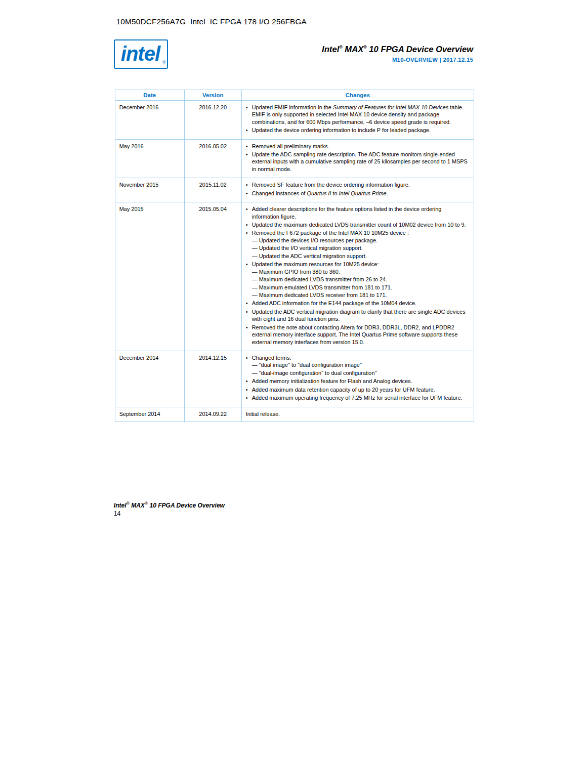10M50DCF256A7G Intel IC FPGA 178 I/O 256FBGA
intel®
Intel® MAX® 10 FPGA Device Overview
M10-OVERVIEW | 2017.12.15
| Date | Version | Changes |
| --- | --- | --- |
| December 2016 | 2016.12.20 | Updated EMIF information in the Summary of Features for Intel MAX 10 Devices table. EMIF is only supported in selected Intel MAX 10 device density and package combinations, and for 600 Mbps performance, –6 device speed grade is required. Updated the device ordering information to include P for leaded package. |
| May 2016 | 2016.05.02 | Removed all preliminary marks. Update the ADC sampling rate description. The ADC feature monitors single-ended external inputs with a cumulative sampling rate of 25 kilosamples per second to 1 MSPS in normal mode. |
| November 2015 | 2015.11.02 | Removed SF feature from the device ordering information figure. Changed instances of Quartus II to Intel Quartus Prime . |
| May 2015 | 2015.05.04 | Added clearer descriptions for the feature options listed in the device ordering information figure. Updated the maximum dedicated LVDS transmitter count of 10M02 device from 10 to 9. Removed the F672 package of the Intel MAX 10 10M25 device : Updated the devices I/O resources per package. Updated the I/O vertical migration support. Updated the ADC vertical migration support. Updated the maximum resources for 10M25 device: Maximum GPIO from 380 to 360. Maximum dedicated LVDS transmitter from 26 to 24. Maximum emulated LVDS transmitter from 181 to 171. Maximum dedicated LVDS receiver from 181 to 171. Added ADC information for the E144 package of the 10M04 device. Updated the ADC vertical migration diagram to clarify that there are single ADC devices with eight and 16 dual function pins. Removed the note about contacting Altera for DDR3, DDR3L, DDR2, and LPDDR2 external memory interface support. The Intel Quartus Prime software supports these external memory interfaces from version 15.0. |
| December 2014 | 2014.12.15 | Changed terms: "dual image" to "dual configuration image" "dual-image configuration" to dual configuration" Added memory initialization feature for Flash and Analog devices. Added maximum data retention capacity of up to 20 years for UFM feature. Added maximum operating frequency of 7.25 MHz for serial interface for UFM feature. |
| September 2014 | 2014.09.22 | Initial release. |
Intel® MAX® 10 FPGA Device Overview
14